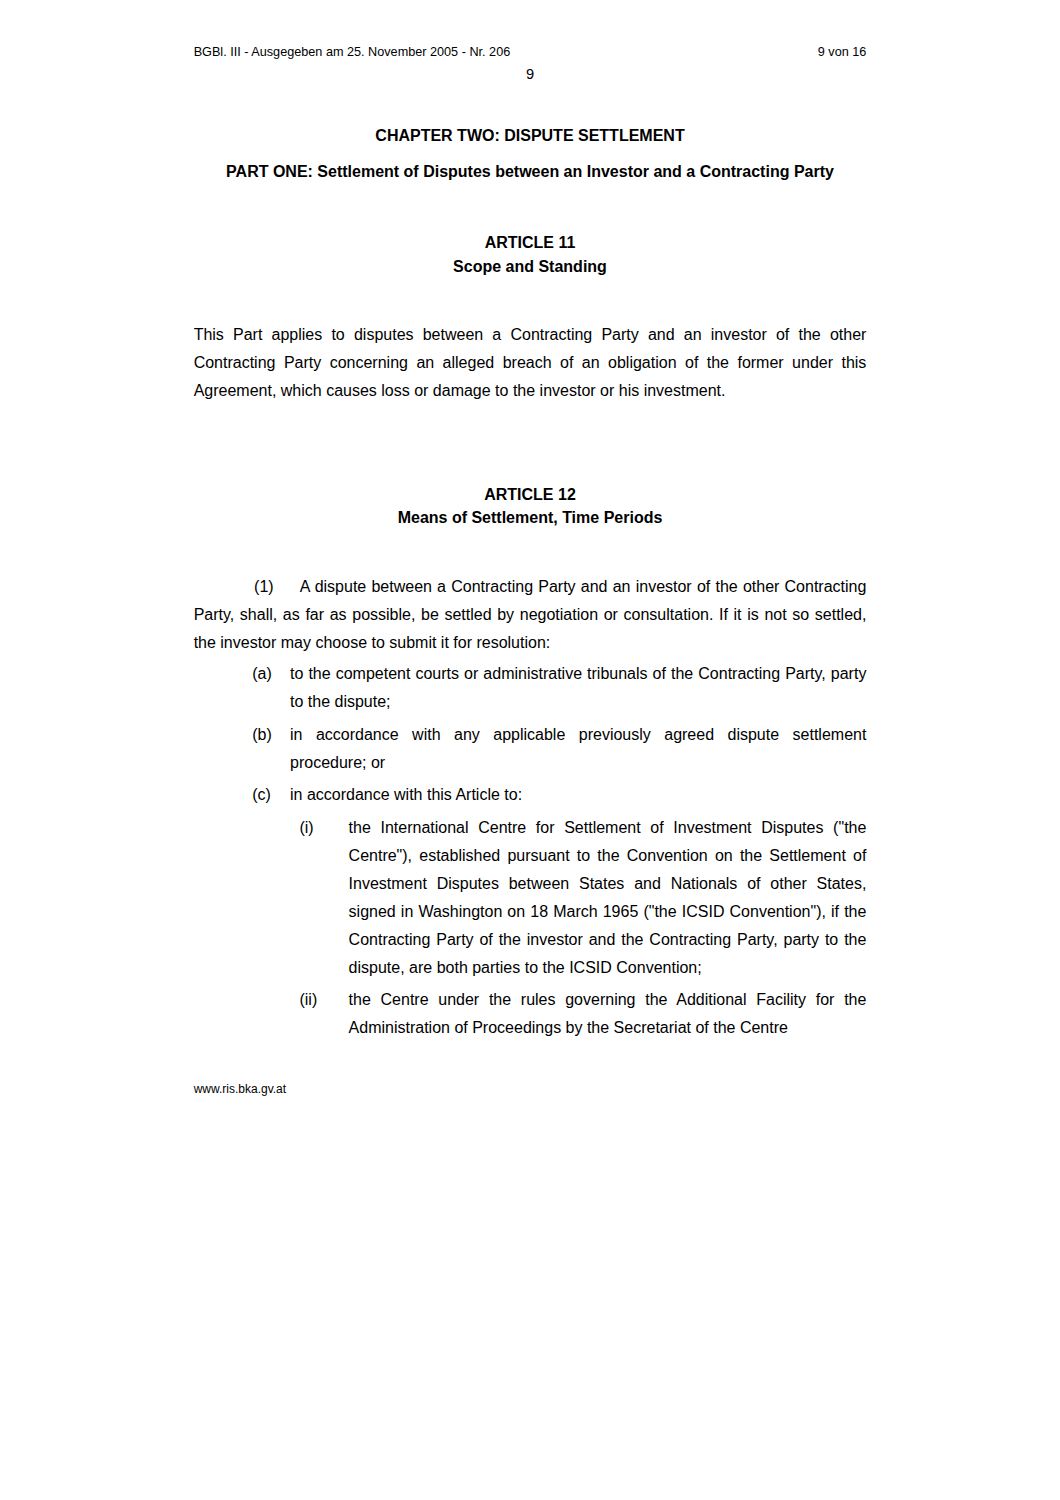BGBl. III - Ausgegeben am 25. November 2005 - Nr. 206
9 von 16
9
CHAPTER TWO: DISPUTE SETTLEMENT
PART ONE: Settlement of Disputes between an Investor and a Contracting Party
ARTICLE 11
Scope and Standing
This Part applies to disputes between a Contracting Party and an investor of the other Contracting Party concerning an alleged breach of an obligation of the former under this Agreement, which causes loss or damage to the investor or his investment.
ARTICLE 12
Means of Settlement, Time Periods
(1) A dispute between a Contracting Party and an investor of the other Contracting Party, shall, as far as possible, be settled by negotiation or consultation. If it is not so settled, the investor may choose to submit it for resolution:
(a) to the competent courts or administrative tribunals of the Contracting Party, party to the dispute;
(b) in accordance with any applicable previously agreed dispute settlement procedure; or
(c) in accordance with this Article to:
(i) the International Centre for Settlement of Investment Disputes ("the Centre"), established pursuant to the Convention on the Settlement of Investment Disputes between States and Nationals of other States, signed in Washington on 18 March 1965 ("the ICSID Convention"), if the Contracting Party of the investor and the Contracting Party, party to the dispute, are both parties to the ICSID Convention;
(ii) the Centre under the rules governing the Additional Facility for the Administration of Proceedings by the Secretariat of the Centre
www.ris.bka.gv.at